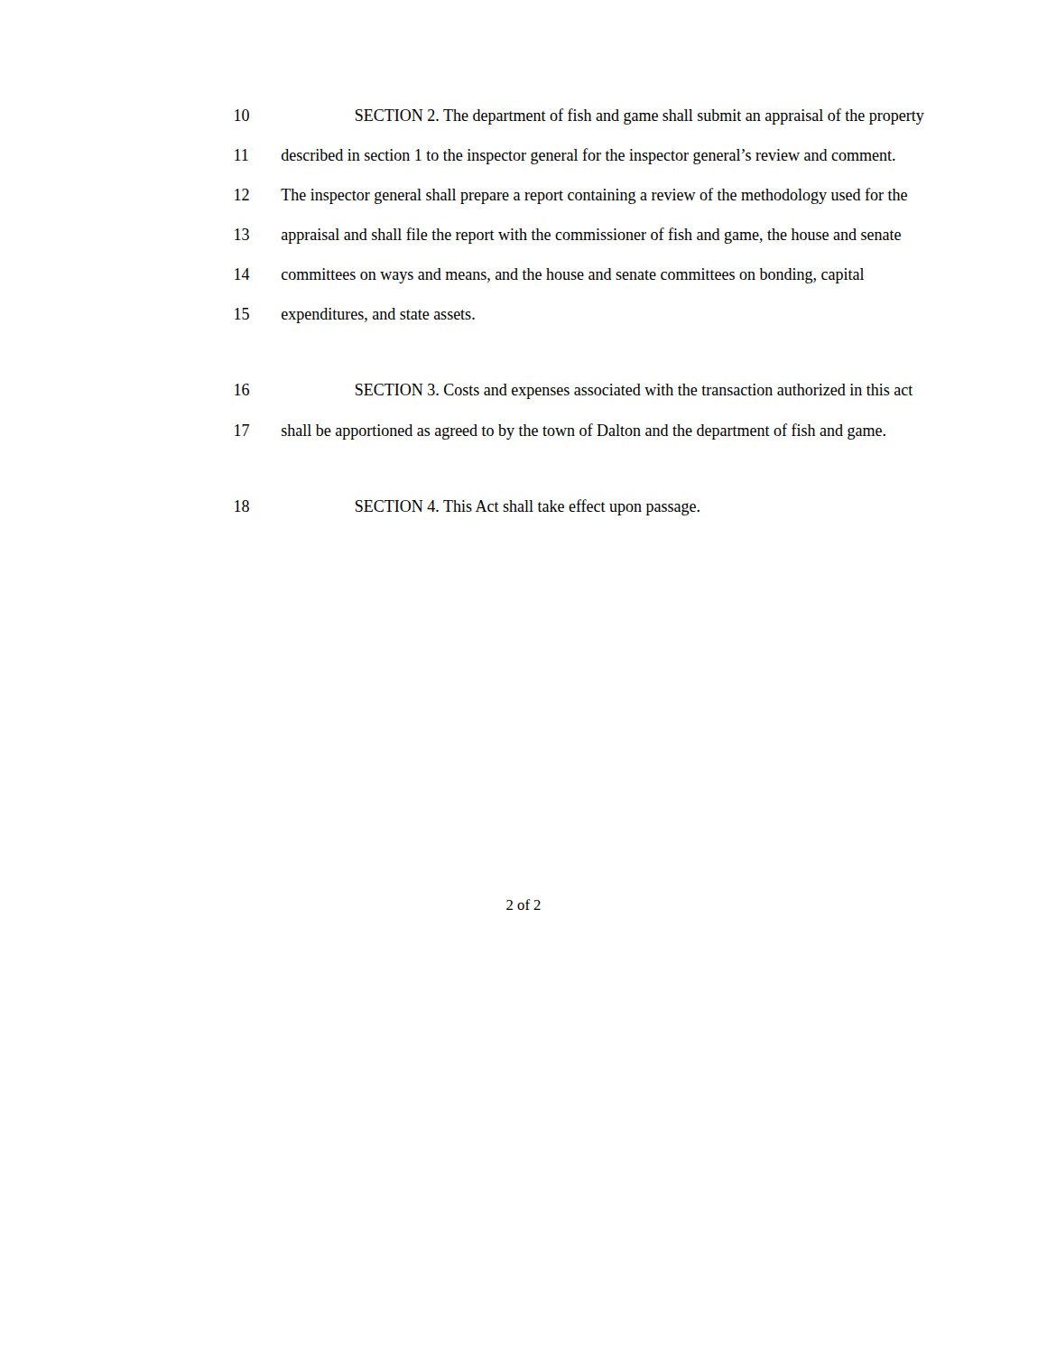10
SECTION 2. The department of fish and game shall submit an appraisal of the property
11
described in section 1 to the inspector general for the inspector general’s review and comment.
12
The inspector general shall prepare a report containing a review of the methodology used for the
13
appraisal and shall file the report with the commissioner of fish and game, the house and senate
14
committees on ways and means, and the house and senate committees on bonding, capital
15
expenditures, and state assets.
16
SECTION 3. Costs and expenses associated with the transaction authorized in this act
17
shall be apportioned as agreed to by the town of Dalton and the department of fish and game.
18
SECTION 4. This Act shall take effect upon passage.
2 of 2